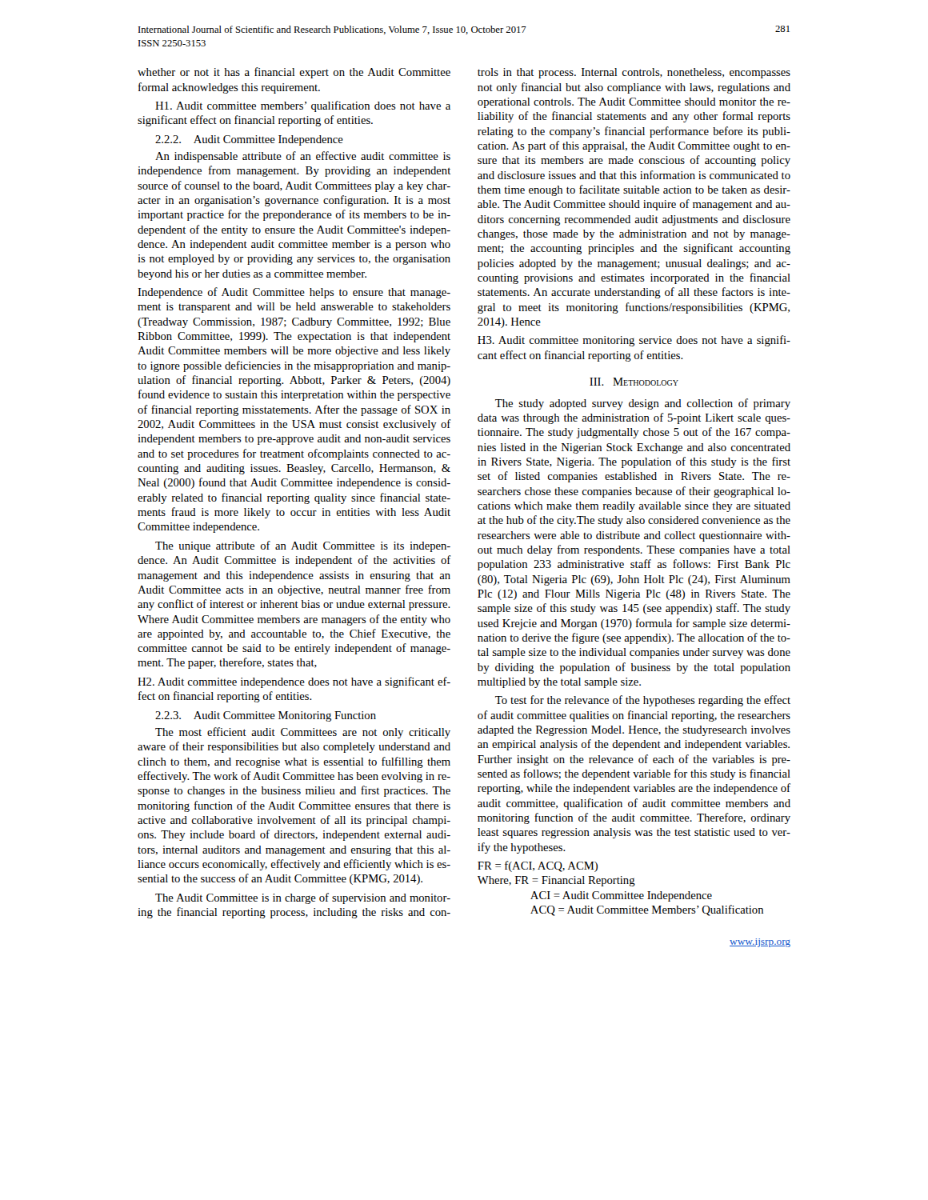International Journal of Scientific and Research Publications, Volume 7, Issue 10, October 2017
ISSN 2250-3153
281
whether or not it has a financial expert on the Audit Committee formal acknowledges this requirement.
H1. Audit committee members’ qualification does not have a significant effect on financial reporting of entities.
2.2.2. Audit Committee Independence
An indispensable attribute of an effective audit committee is independence from management. By providing an independent source of counsel to the board, Audit Committees play a key character in an organisation’s governance configuration. It is a most important practice for the preponderance of its members to be independent of the entity to ensure the Audit Committee's independence. An independent audit committee member is a person who is not employed by or providing any services to, the organisation beyond his or her duties as a committee member.
Independence of Audit Committee helps to ensure that management is transparent and will be held answerable to stakeholders (Treadway Commission, 1987; Cadbury Committee, 1992; Blue Ribbon Committee, 1999). The expectation is that independent Audit Committee members will be more objective and less likely to ignore possible deficiencies in the misappropriation and manipulation of financial reporting. Abbott, Parker & Peters, (2004) found evidence to sustain this interpretation within the perspective of financial reporting misstatements. After the passage of SOX in 2002, Audit Committees in the USA must consist exclusively of independent members to pre-approve audit and non-audit services and to set procedures for treatment ofcomplaints connected to accounting and auditing issues. Beasley, Carcello, Hermanson, & Neal (2000) found that Audit Committee independence is considerably related to financial reporting quality since financial statements fraud is more likely to occur in entities with less Audit Committee independence.
The unique attribute of an Audit Committee is its independence. An Audit Committee is independent of the activities of management and this independence assists in ensuring that an Audit Committee acts in an objective, neutral manner free from any conflict of interest or inherent bias or undue external pressure. Where Audit Committee members are managers of the entity who are appointed by, and accountable to, the Chief Executive, the committee cannot be said to be entirely independent of management. The paper, therefore, states that,
H2. Audit committee independence does not have a significant effect on financial reporting of entities.
2.2.3. Audit Committee Monitoring Function
The most efficient audit Committees are not only critically aware of their responsibilities but also completely understand and clinch to them, and recognise what is essential to fulfilling them effectively. The work of Audit Committee has been evolving in response to changes in the business milieu and first practices. The monitoring function of the Audit Committee ensures that there is active and collaborative involvement of all its principal champions. They include board of directors, independent external auditors, internal auditors and management and ensuring that this alliance occurs economically, effectively and efficiently which is essential to the success of an Audit Committee (KPMG, 2014).
The Audit Committee is in charge of supervision and monitoring the financial reporting process, including the risks and controls in that process. Internal controls, nonetheless, encompasses not only financial but also compliance with laws, regulations and operational controls. The Audit Committee should monitor the reliability of the financial statements and any other formal reports relating to the company’s financial performance before its publication. As part of this appraisal, the Audit Committee ought to ensure that its members are made conscious of accounting policy and disclosure issues and that this information is communicated to them time enough to facilitate suitable action to be taken as desirable. The Audit Committee should inquire of management and auditors concerning recommended audit adjustments and disclosure changes, those made by the administration and not by management; the accounting principles and the significant accounting policies adopted by the management; unusual dealings; and accounting provisions and estimates incorporated in the financial statements. An accurate understanding of all these factors is integral to meet its monitoring functions/responsibilities (KPMG, 2014). Hence
H3. Audit committee monitoring service does not have a significant effect on financial reporting of entities.
III. Methodology
The study adopted survey design and collection of primary data was through the administration of 5-point Likert scale questionnaire. The study judgmentally chose 5 out of the 167 companies listed in the Nigerian Stock Exchange and also concentrated in Rivers State, Nigeria. The population of this study is the first set of listed companies established in Rivers State. The researchers chose these companies because of their geographical locations which make them readily available since they are situated at the hub of the city.The study also considered convenience as the researchers were able to distribute and collect questionnaire without much delay from respondents. These companies have a total population 233 administrative staff as follows: First Bank Plc (80), Total Nigeria Plc (69), John Holt Plc (24), First Aluminum Plc (12) and Flour Mills Nigeria Plc (48) in Rivers State. The sample size of this study was 145 (see appendix) staff. The study used Krejcie and Morgan (1970) formula for sample size determination to derive the figure (see appendix). The allocation of the total sample size to the individual companies under survey was done by dividing the population of business by the total population multiplied by the total sample size.
To test for the relevance of the hypotheses regarding the effect of audit committee qualities on financial reporting, the researchers adapted the Regression Model. Hence, the studyresearch involves an empirical analysis of the dependent and independent variables. Further insight on the relevance of each of the variables is presented as follows; the dependent variable for this study is financial reporting, while the independent variables are the independence of audit committee, qualification of audit committee members and monitoring function of the audit committee. Therefore, ordinary least squares regression analysis was the test statistic used to verify the hypotheses.
FR = f(ACI, ACQ, ACM)
Where, FR = Financial Reporting
ACI = Audit Committee Independence
ACQ = Audit Committee Members’ Qualification
www.ijsrp.org